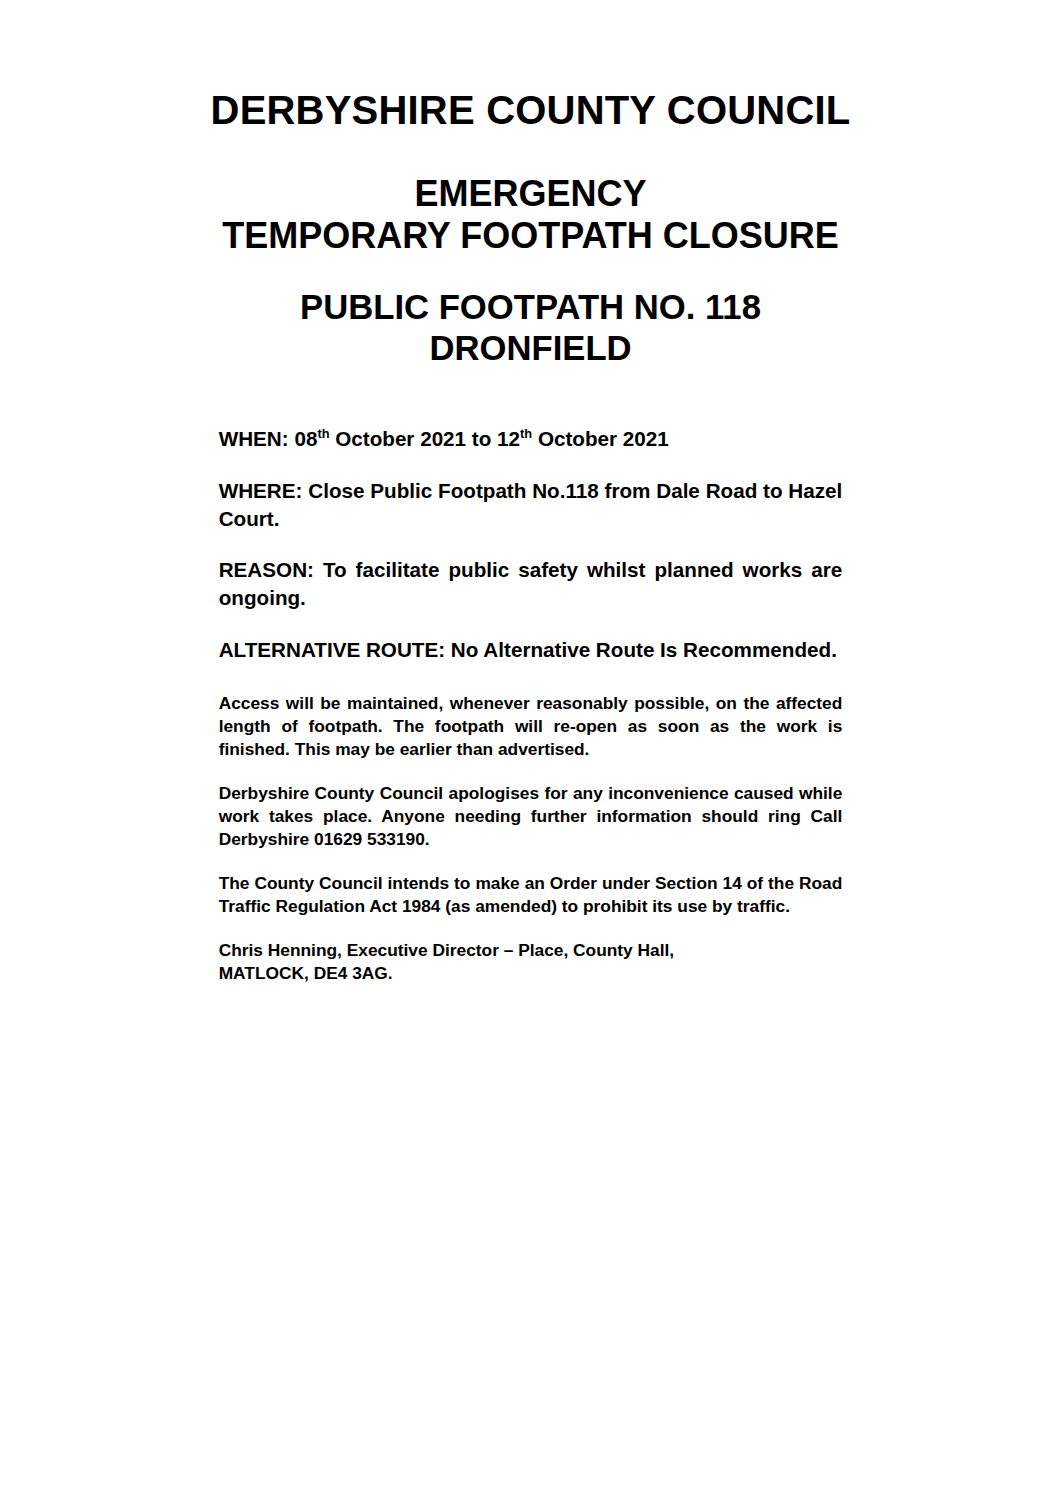DERBYSHIRE COUNTY COUNCIL
EMERGENCY
TEMPORARY FOOTPATH CLOSURE
PUBLIC FOOTPATH NO. 118 DRONFIELD
WHEN: 08th October 2021 to 12th October 2021
WHERE: Close Public Footpath No.118 from Dale Road to Hazel Court.
REASON: To facilitate public safety whilst planned works are ongoing.
ALTERNATIVE ROUTE: No Alternative Route Is Recommended.
Access will be maintained, whenever reasonably possible, on the affected length of footpath. The footpath will re-open as soon as the work is finished. This may be earlier than advertised.
Derbyshire County Council apologises for any inconvenience caused while work takes place. Anyone needing further information should ring Call Derbyshire 01629 533190.
The County Council intends to make an Order under Section 14 of the Road Traffic Regulation Act 1984 (as amended) to prohibit its use by traffic.
Chris Henning, Executive Director – Place, County Hall,
MATLOCK, DE4 3AG.